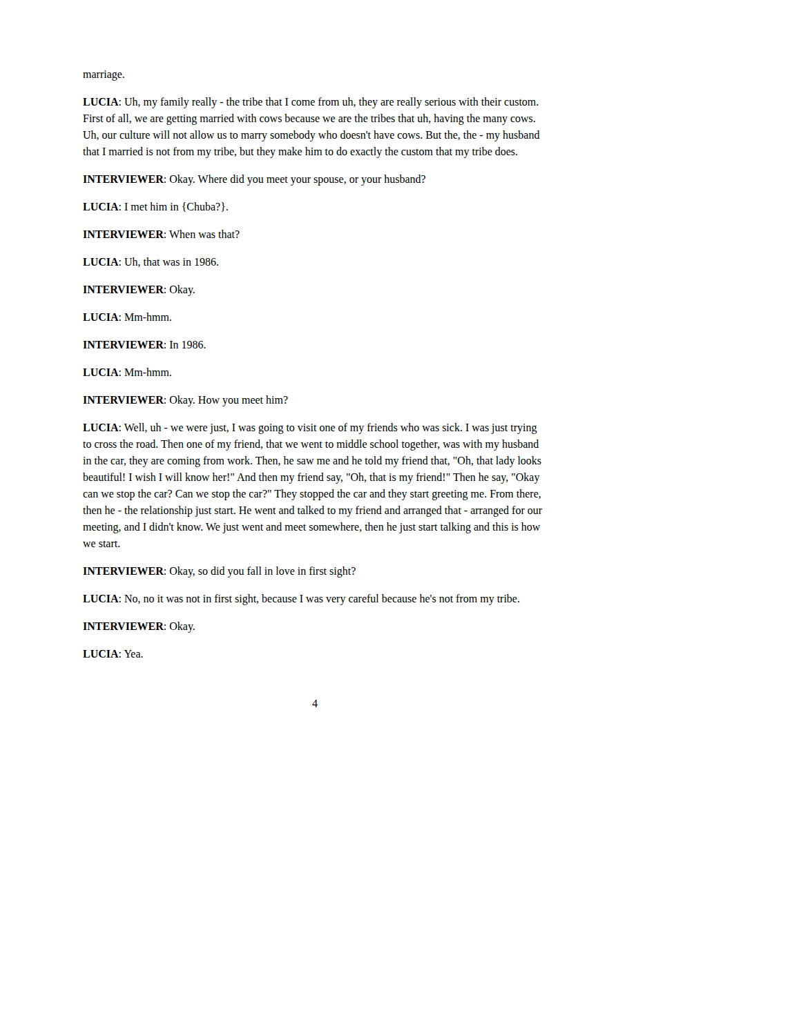marriage.
LUCIA: Uh, my family really - the tribe that I come from uh, they are really serious with their custom. First of all, we are getting married with cows because we are the tribes that uh, having the many cows. Uh, our culture will not allow us to marry somebody who doesn't have cows. But the, the - my husband that I married is not from my tribe, but they make him to do exactly the custom that my tribe does.
INTERVIEWER: Okay. Where did you meet your spouse, or your husband?
LUCIA: I met him in {Chuba?}.
INTERVIEWER: When was that?
LUCIA: Uh, that was in 1986.
INTERVIEWER: Okay.
LUCIA: Mm-hmm.
INTERVIEWER: In 1986.
LUCIA: Mm-hmm.
INTERVIEWER: Okay. How you meet him?
LUCIA: Well, uh - we were just, I was going to visit one of my friends who was sick. I was just trying to cross the road. Then one of my friend, that we went to middle school together, was with my husband in the car, they are coming from work. Then, he saw me and he told my friend that, "Oh, that lady looks beautiful! I wish I will know her!" And then my friend say, "Oh, that is my friend!" Then he say, "Okay can we stop the car? Can we stop the car?" They stopped the car and they start greeting me. From there, then he - the relationship just start. He went and talked to my friend and arranged that - arranged for our meeting, and I didn't know. We just went and meet somewhere, then he just start talking and this is how we start.
INTERVIEWER: Okay, so did you fall in love in first sight?
LUCIA: No, no it was not in first sight, because I was very careful because he's not from my tribe.
INTERVIEWER: Okay.
LUCIA: Yea.
4